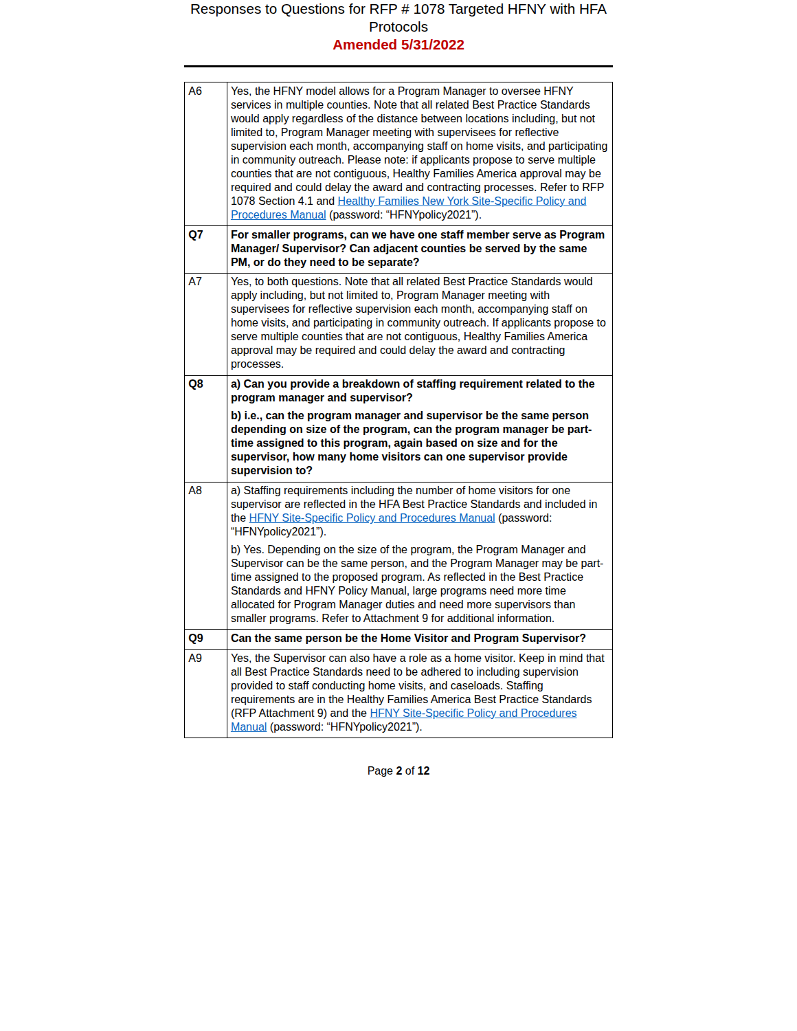Responses to Questions for RFP # 1078 Targeted HFNY with HFA Protocols
Amended 5/31/2022
| A6 | Yes, the HFNY model allows for a Program Manager to oversee HFNY services in multiple counties. Note that all related Best Practice Standards would apply regardless of the distance between locations including, but not limited to, Program Manager meeting with supervisees for reflective supervision each month, accompanying staff on home visits, and participating in community outreach. Please note: if applicants propose to serve multiple counties that are not contiguous, Healthy Families America approval may be required and could delay the award and contracting processes. Refer to RFP 1078 Section 4.1 and Healthy Families New York Site-Specific Policy and Procedures Manual (password: “HFNYpolicy2021”). |
| Q7 | For smaller programs, can we have one staff member serve as Program Manager/ Supervisor? Can adjacent counties be served by the same PM, or do they need to be separate? |
| A7 | Yes, to both questions. Note that all related Best Practice Standards would apply including, but not limited to, Program Manager meeting with supervisees for reflective supervision each month, accompanying staff on home visits, and participating in community outreach. If applicants propose to serve multiple counties that are not contiguous, Healthy Families America approval may be required and could delay the award and contracting processes. |
| Q8 | a) Can you provide a breakdown of staffing requirement related to the program manager and supervisor? b) i.e., can the program manager and supervisor be the same person depending on size of the program, can the program manager be part-time assigned to this program, again based on size and for the supervisor, how many home visitors can one supervisor provide supervision to? |
| A8 | a) Staffing requirements including the number of home visitors for one supervisor are reflected in the HFA Best Practice Standards and included in the HFNY Site-Specific Policy and Procedures Manual (password: “HFNYpolicy2021”). b) Yes. Depending on the size of the program, the Program Manager and Supervisor can be the same person, and the Program Manager may be part-time assigned to the proposed program. As reflected in the Best Practice Standards and HFNY Policy Manual, large programs need more time allocated for Program Manager duties and need more supervisors than smaller programs. Refer to Attachment 9 for additional information. |
| Q9 | Can the same person be the Home Visitor and Program Supervisor? |
| A9 | Yes, the Supervisor can also have a role as a home visitor. Keep in mind that all Best Practice Standards need to be adhered to including supervision provided to staff conducting home visits, and caseloads. Staffing requirements are in the Healthy Families America Best Practice Standards (RFP Attachment 9) and the HFNY Site-Specific Policy and Procedures Manual (password: “HFNYpolicy2021”). |
Page 2 of 12